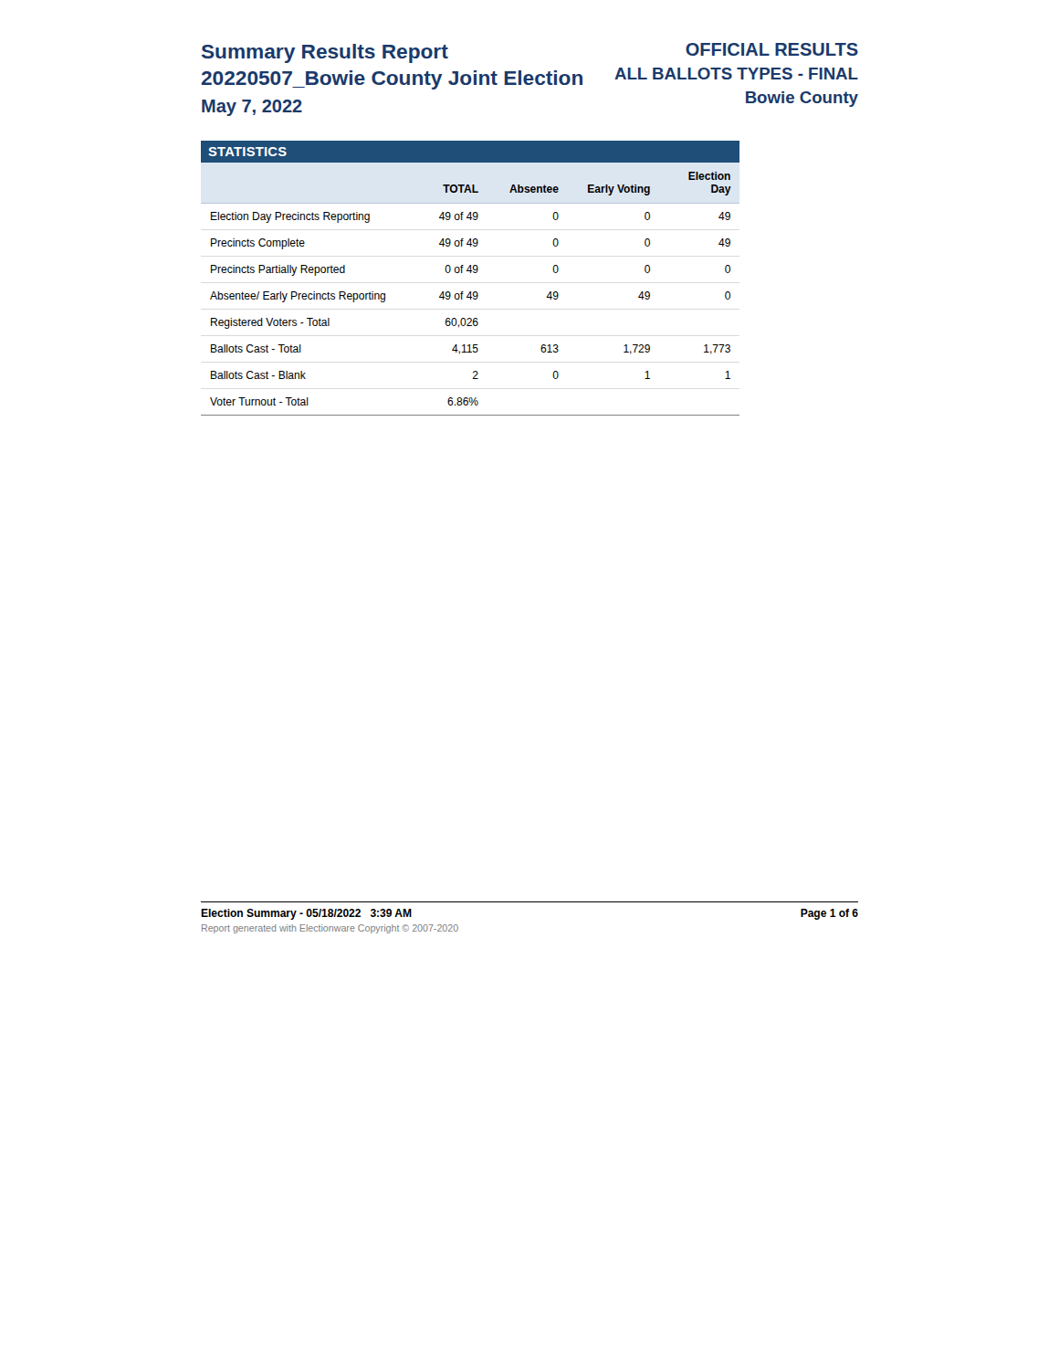Summary Results Report
20220507_Bowie County Joint Election
May 7, 2022
OFFICIAL RESULTS
ALL BALLOTS TYPES - FINAL
Bowie County
STATISTICS
| | TOTAL | Absentee | Early Voting | Election Day |
| --- | --- | --- | --- | --- |
| Election Day Precincts Reporting | 49 of 49 | 0 | 0 | 49 |
| Precincts Complete | 49 of 49 | 0 | 0 | 49 |
| Precincts Partially Reported | 0 of 49 | 0 | 0 | 0 |
| Absentee/ Early Precincts Reporting | 49 of 49 | 49 | 49 | 0 |
| Registered Voters - Total | 60,026 | | | |
| Ballots Cast - Total | 4,115 | 613 | 1,729 | 1,773 |
| Ballots Cast - Blank | 2 | 0 | 1 | 1 |
| Voter Turnout - Total | 6.86% | | | |
Election Summary - 05/18/2022 3:39 AM
Report generated with Electionware Copyright © 2007-2020
Page 1 of 6